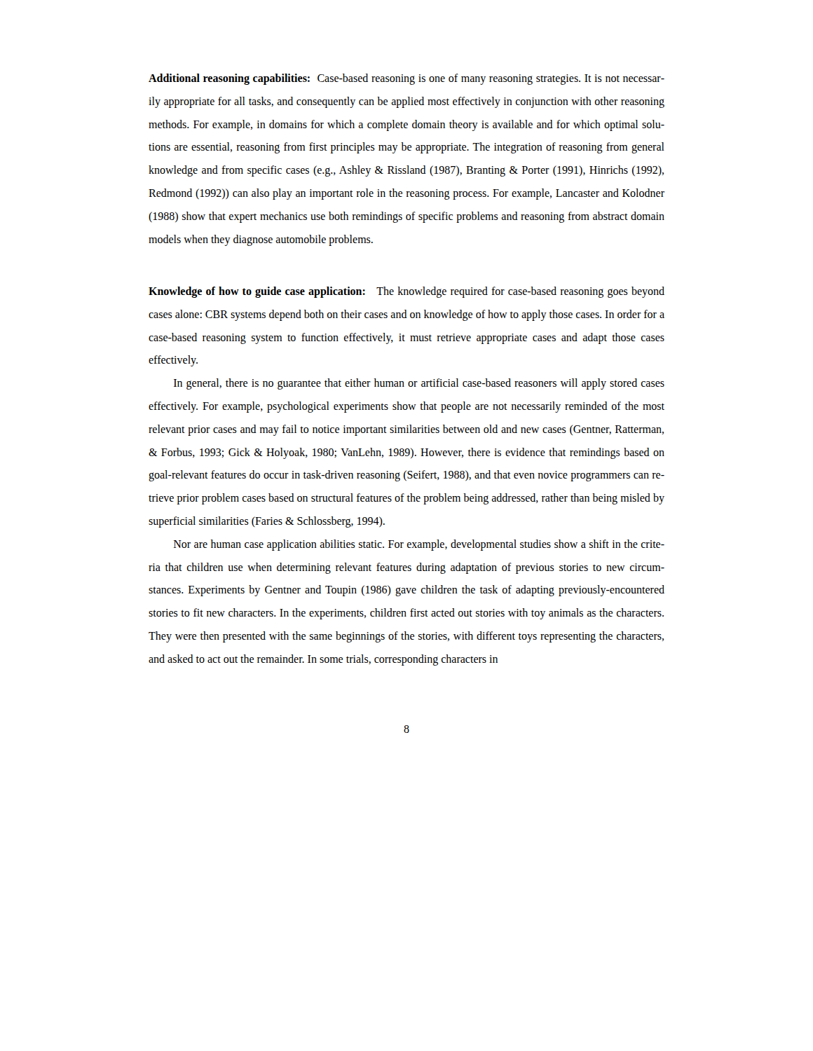Additional reasoning capabilities: Case-based reasoning is one of many reasoning strategies. It is not necessarily appropriate for all tasks, and consequently can be applied most effectively in conjunction with other reasoning methods. For example, in domains for which a complete domain theory is available and for which optimal solutions are essential, reasoning from first principles may be appropriate. The integration of reasoning from general knowledge and from specific cases (e.g., Ashley & Rissland (1987), Branting & Porter (1991), Hinrichs (1992), Redmond (1992)) can also play an important role in the reasoning process. For example, Lancaster and Kolodner (1988) show that expert mechanics use both remindings of specific problems and reasoning from abstract domain models when they diagnose automobile problems.
Knowledge of how to guide case application: The knowledge required for case-based reasoning goes beyond cases alone: CBR systems depend both on their cases and on knowledge of how to apply those cases. In order for a case-based reasoning system to function effectively, it must retrieve appropriate cases and adapt those cases effectively.
In general, there is no guarantee that either human or artificial case-based reasoners will apply stored cases effectively. For example, psychological experiments show that people are not necessarily reminded of the most relevant prior cases and may fail to notice important similarities between old and new cases (Gentner, Ratterman, & Forbus, 1993; Gick & Holyoak, 1980; VanLehn, 1989). However, there is evidence that remindings based on goal-relevant features do occur in task-driven reasoning (Seifert, 1988), and that even novice programmers can retrieve prior problem cases based on structural features of the problem being addressed, rather than being misled by superficial similarities (Faries & Schlossberg, 1994).
Nor are human case application abilities static. For example, developmental studies show a shift in the criteria that children use when determining relevant features during adaptation of previous stories to new circumstances. Experiments by Gentner and Toupin (1986) gave children the task of adapting previously-encountered stories to fit new characters. In the experiments, children first acted out stories with toy animals as the characters. They were then presented with the same beginnings of the stories, with different toys representing the characters, and asked to act out the remainder. In some trials, corresponding characters in
8